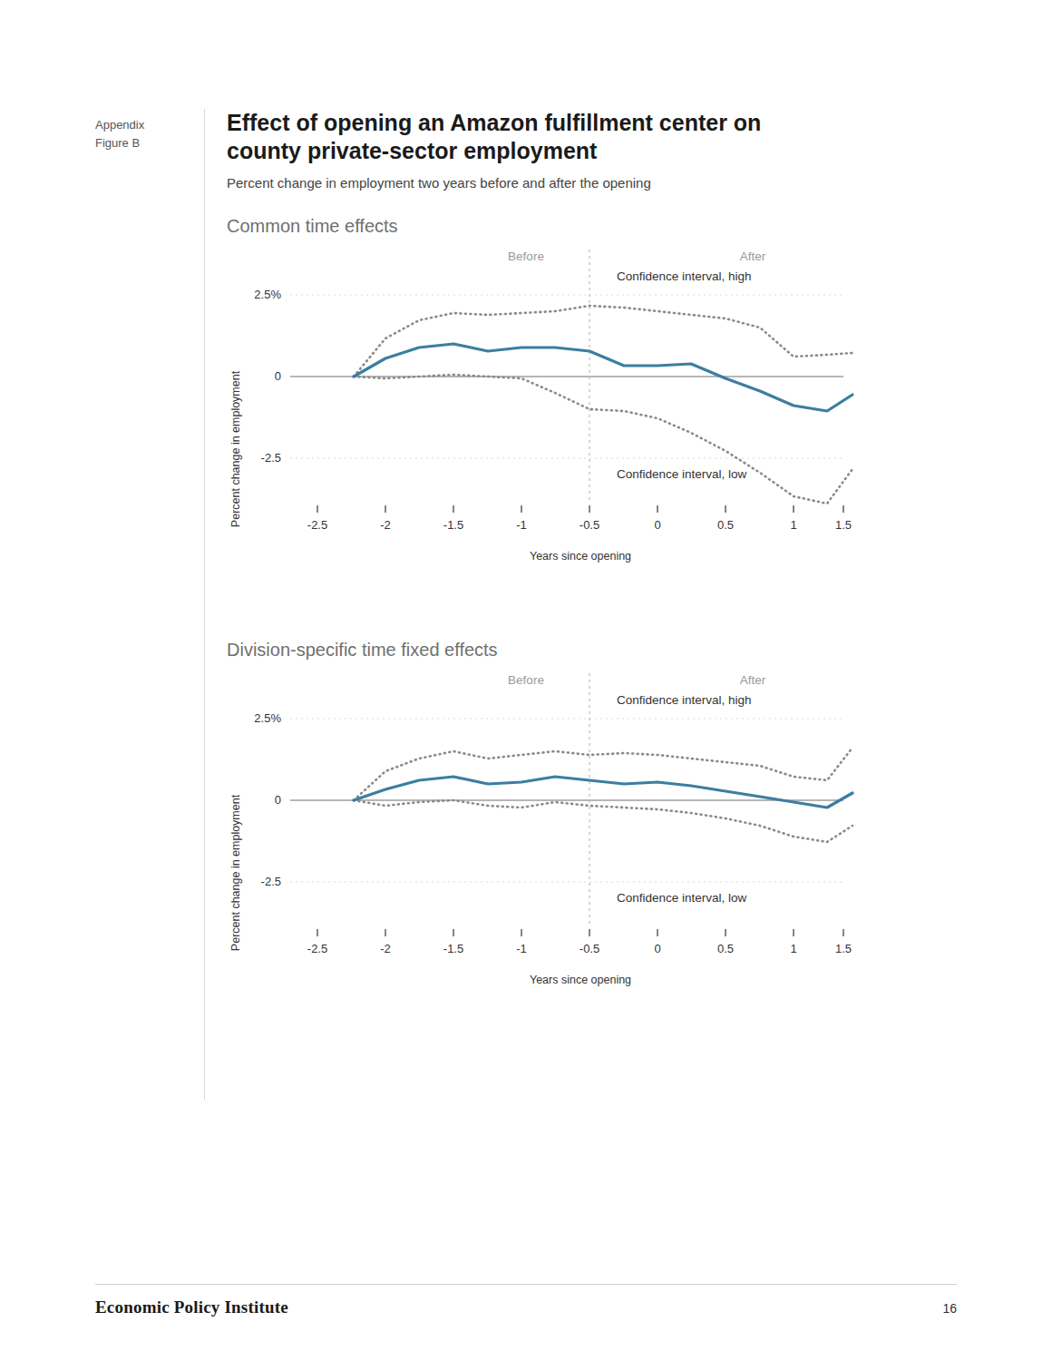Appendix
Figure B
Effect of opening an Amazon fulfillment center on county private-sector employment
Percent change in employment two years before and after the opening
Common time effects
Percent change in employment 2.5% 0 -2.5 -2.5 -2 -1.5 -1 -0.5 0 0.5 1 1.5 Years since opening Before After Confidence interval, high Confidence interval, low
Division-specific time fixed effects
Percent change in employment 2.5% 0 -2.5 -2.5 -2 -1.5 -1 -0.5 0 0.5 1 1.5 Years since opening Before After Confidence interval, high Confidence interval, low
Economic Policy Institute
16